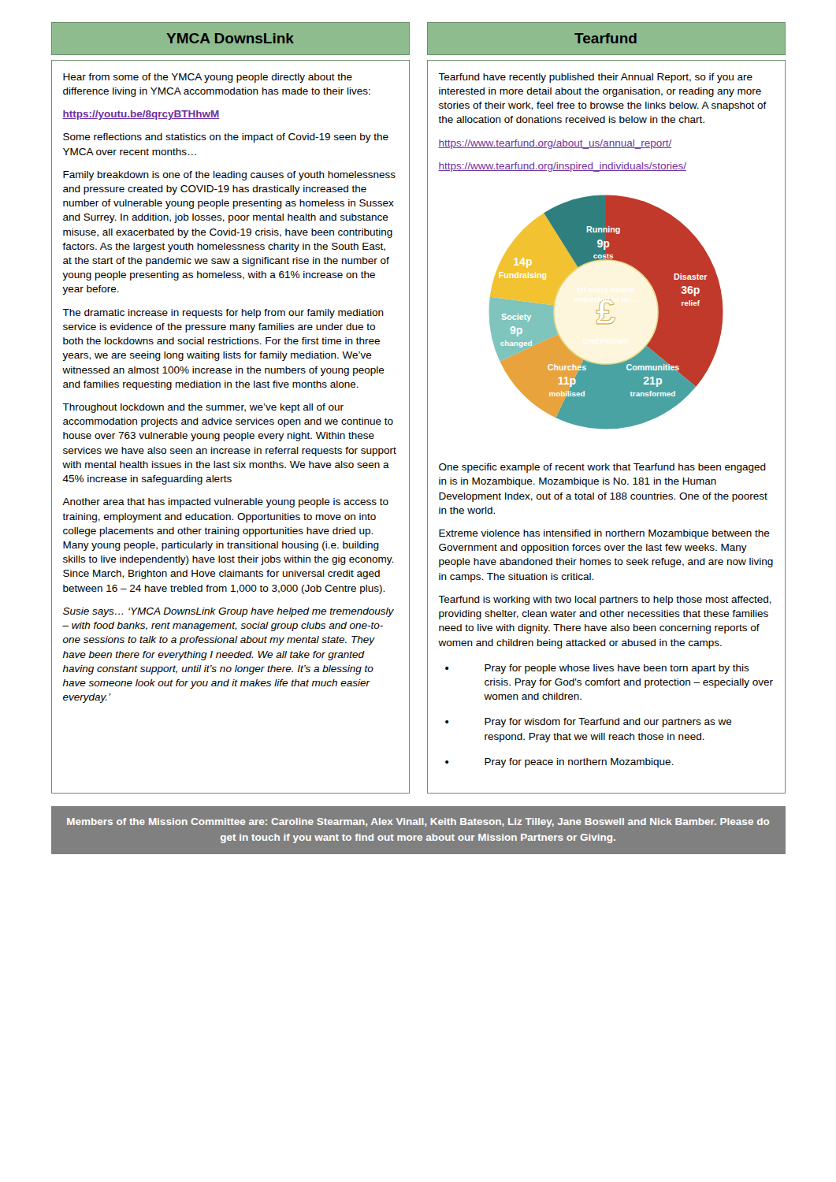YMCA DownsLink
Hear from some of the YMCA young people directly about the difference living in YMCA accommodation has made to their lives:
https://youtu.be/8qrcyBTHhwM
Some reflections and statistics on the impact of Covid-19 seen by the YMCA over recent months…
Family breakdown is one of the leading causes of youth homelessness and pressure created by COVID-19 has drastically increased the number of vulnerable young people presenting as homeless in Sussex and Surrey. In addition, job losses, poor mental health and substance misuse, all exacerbated by the Covid-19 crisis, have been contributing factors. As the largest youth homelessness charity in the South East, at the start of the pandemic we saw a significant rise in the number of young people presenting as homeless, with a 61% increase on the year before.
The dramatic increase in requests for help from our family mediation service is evidence of the pressure many families are under due to both the lockdowns and social restrictions. For the first time in three years, we are seeing long waiting lists for family mediation. We’ve witnessed an almost 100% increase in the numbers of young people and families requesting mediation in the last five months alone.
Throughout lockdown and the summer, we’ve kept all of our accommodation projects and advice services open and we continue to house over 763 vulnerable young people every night. Within these services we have also seen an increase in referral requests for support with mental health issues in the last six months. We have also seen a 45% increase in safeguarding alerts
Another area that has impacted vulnerable young people is access to training, employment and education. Opportunities to move on into college placements and other training opportunities have dried up. Many young people, particularly in transitional housing (i.e. building skills to live independently) have lost their jobs within the gig economy. Since March, Brighton and Hove claimants for universal credit aged between 16 – 24 have trebled from 1,000 to 3,000 (Job Centre plus).
Susie says… ‘YMCA DownsLink Group have helped me tremendously – with food banks, rent management, social group clubs and one-to-one sessions to talk to a professional about my mental state. They have been there for everything I needed. We all take for granted having constant support, until it’s no longer there. It’s a blessing to have someone look out for you and it makes life that much easier everyday.’
Tearfund
Tearfund have recently published their Annual Report, so if you are interested in more detail about the organisation, or reading any more stories of their work, feel free to browse the links below. A snapshot of the allocation of donations received is below in the chart.
https://www.tearfund.org/about_us/annual_report/
https://www.tearfund.org/inspired_individuals/stories/
Of every Pound entrusted to us Donut segments drawn as thick stroked circle arcs. Circumference = 2*pi*r, r = 130 -> 816.81 £ Of every Pound entrusted to us… ONEPOUND Disaster 36p relief Communities 21p transformed Churches 11p mobilised Society 9p changed 14p Fundraising Running 9p costs
One specific example of recent work that Tearfund has been engaged in is in Mozambique. Mozambique is No. 181 in the Human Development Index, out of a total of 188 countries. One of the poorest in the world.
Extreme violence has intensified in northern Mozambique between the Government and opposition forces over the last few weeks. Many people have abandoned their homes to seek refuge, and are now living in camps. The situation is critical.
Tearfund is working with two local partners to help those most affected, providing shelter, clean water and other necessities that these families need to live with dignity. There have also been concerning reports of women and children being attacked or abused in the camps.
Pray for people whose lives have been torn apart by this crisis. Pray for God's comfort and protection – especially over women and children.
Pray for wisdom for Tearfund and our partners as we respond. Pray that we will reach those in need.
Pray for peace in northern Mozambique.
Members of the Mission Committee are: Caroline Stearman, Alex Vinall, Keith Bateson, Liz Tilley, Jane Boswell and Nick Bamber. Please do get in touch if you want to find out more about our Mission Partners or Giving.